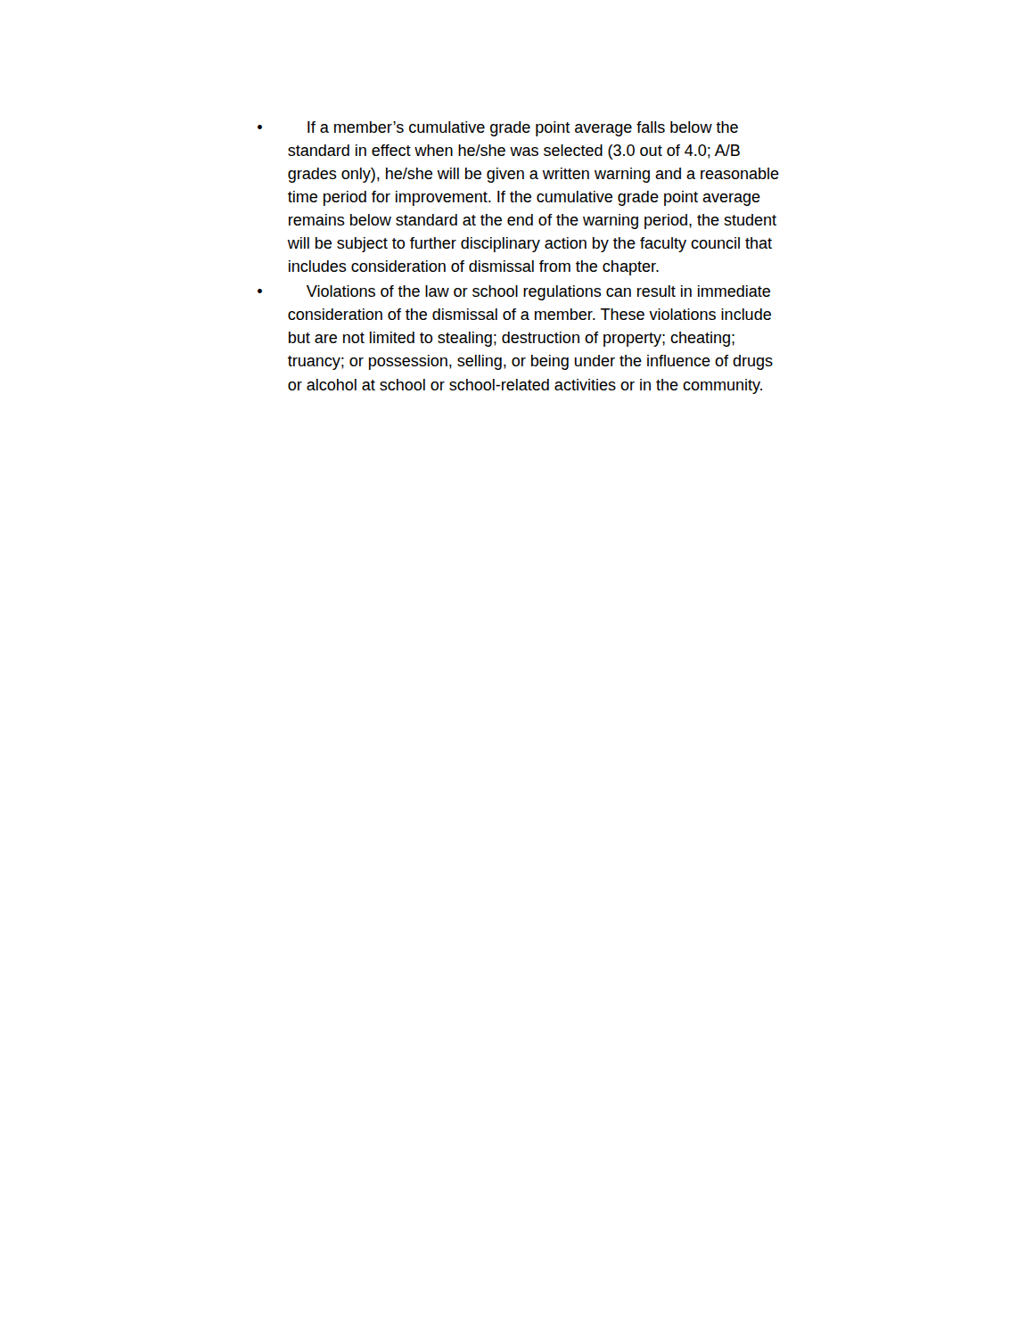If a member’s cumulative grade point average falls below the standard in effect when he/she was selected (3.0 out of 4.0; A/B grades only), he/she will be given a written warning and a reasonable time period for improvement. If the cumulative grade point average remains below standard at the end of the warning period, the student will be subject to further disciplinary action by the faculty council that includes consideration of dismissal from the chapter.
Violations of the law or school regulations can result in immediate consideration of the dismissal of a member. These violations include but are not limited to stealing; destruction of property; cheating; truancy; or possession, selling, or being under the influence of drugs or alcohol at school or school-related activities or in the community.